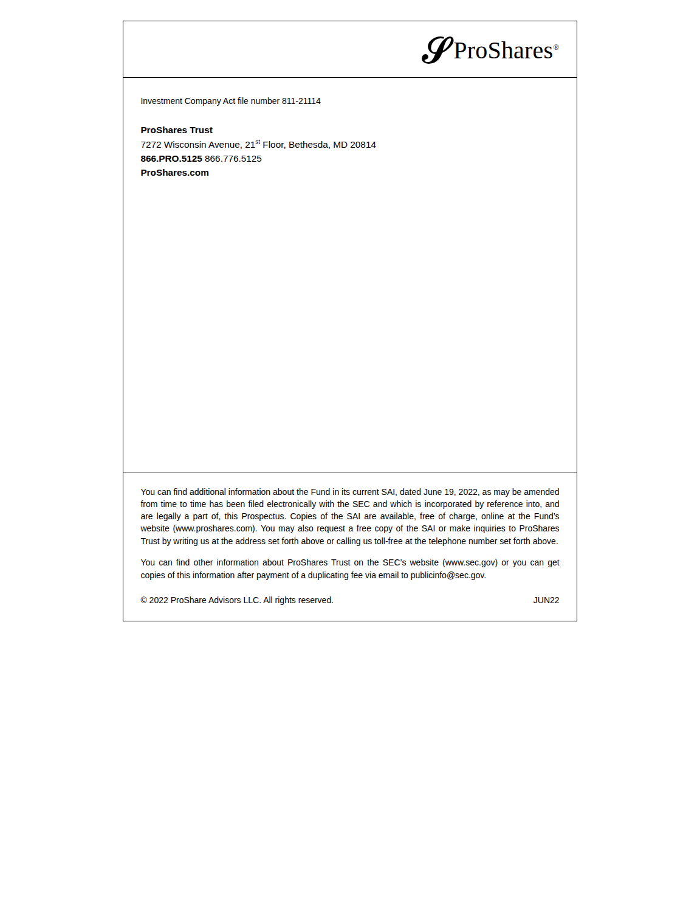𝒮 ProShares®
Investment Company Act file number 811-21114
ProShares Trust
7272 Wisconsin Avenue, 21st Floor, Bethesda, MD 20814
866.PRO.5125 866.776.5125
ProShares.com
You can find additional information about the Fund in its current SAI, dated June 19, 2022, as may be amended from time to time has been filed electronically with the SEC and which is incorporated by reference into, and are legally a part of, this Prospectus. Copies of the SAI are available, free of charge, online at the Fund’s website (www.proshares.com). You may also request a free copy of the SAI or make inquiries to ProShares Trust by writing us at the address set forth above or calling us toll-free at the telephone number set forth above.
You can find other information about ProShares Trust on the SEC’s website (www.sec.gov) or you can get copies of this information after payment of a duplicating fee via email to publicinfo@sec.gov.
© 2022 ProShare Advisors LLC. All rights reserved. JUN22